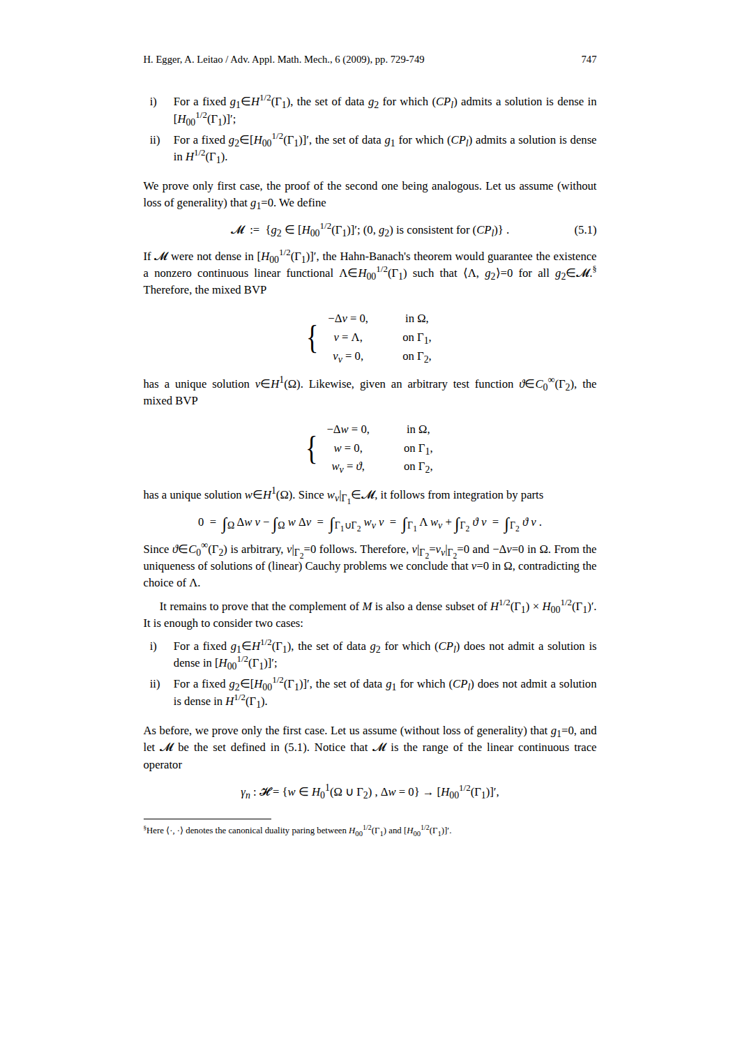H. Egger, A. Leitao / Adv. Appl. Math. Mech., 6 (2009), pp. 729-749 747
i) For a fixed g1∈H1/2(Γ1), the set of data g2 for which (CPl) admits a solution is dense in [H001/2(Γ1)]′;
ii) For a fixed g2∈[H001/2(Γ1)]′, the set of data g1 for which (CPl) admits a solution is dense in H1/2(Γ1).
We prove only first case, the proof of the second one being analogous. Let us assume (without loss of generality) that g1=0. We define
𝓜 := {g2 ∈ [H001/2(Γ1)]′; (0, g2) is consistent for (CPl)} . (5.1)
If 𝓜 were not dense in [H001/2(Γ1)]′, the Hahn-Banach's theorem would guarantee the existence a nonzero continuous linear functional Λ∈H001/2(Γ1) such that ⟨Λ, g2⟩=0 for all g2∈𝓜.§ Therefore, the mixed BVP
{
| −Δ v = 0, | in Ω, |
| v = Λ, | on Γ 1 , |
| v ν = 0, | on Γ 2 , |
has a unique solution v∈H1(Ω). Likewise, given an arbitrary test function ϑ∈C0∞(Γ2), the mixed BVP
{
| −Δ w = 0, | in Ω, |
| w = 0, | on Γ 1 , |
| w ν = ϑ , | on Γ 2 , |
has a unique solution w∈H1(Ω). Since wν|Γ1∈𝓜, it follows from integration by parts
0 = ∫Ω Δw v − ∫Ω w Δv = ∫Γ1∪Γ2 wν v = ∫Γ1 Λ wν + ∫Γ2 ϑ v = ∫Γ2 ϑ v .
Since ϑ∈C0∞(Γ2) is arbitrary, v|Γ2=0 follows. Therefore, v|Γ2=vν|Γ2=0 and −Δv=0 in Ω. From the uniqueness of solutions of (linear) Cauchy problems we conclude that v=0 in Ω, contradicting the choice of Λ.
It remains to prove that the complement of M is also a dense subset of H1/2(Γ1) × H001/2(Γ1)′. It is enough to consider two cases:
i) For a fixed g1∈H1/2(Γ1), the set of data g2 for which (CPl) does not admit a solution is dense in [H001/2(Γ1)]′;
ii) For a fixed g2∈[H001/2(Γ1)]′, the set of data g1 for which (CPl) does not admit a solution is dense in H1/2(Γ1).
As before, we prove only the first case. Let us assume (without loss of generality) that g1=0, and let 𝓜 be the set defined in (5.1). Notice that 𝓜 is the range of the linear continuous trace operator
γn : 𝓗 = {w ∈ H01(Ω ∪ Γ2) , Δw = 0} → [H001/2(Γ1)]′,
§Here ⟨·, ·⟩ denotes the canonical duality paring between H001/2(Γ1) and [H001/2(Γ1)]′.